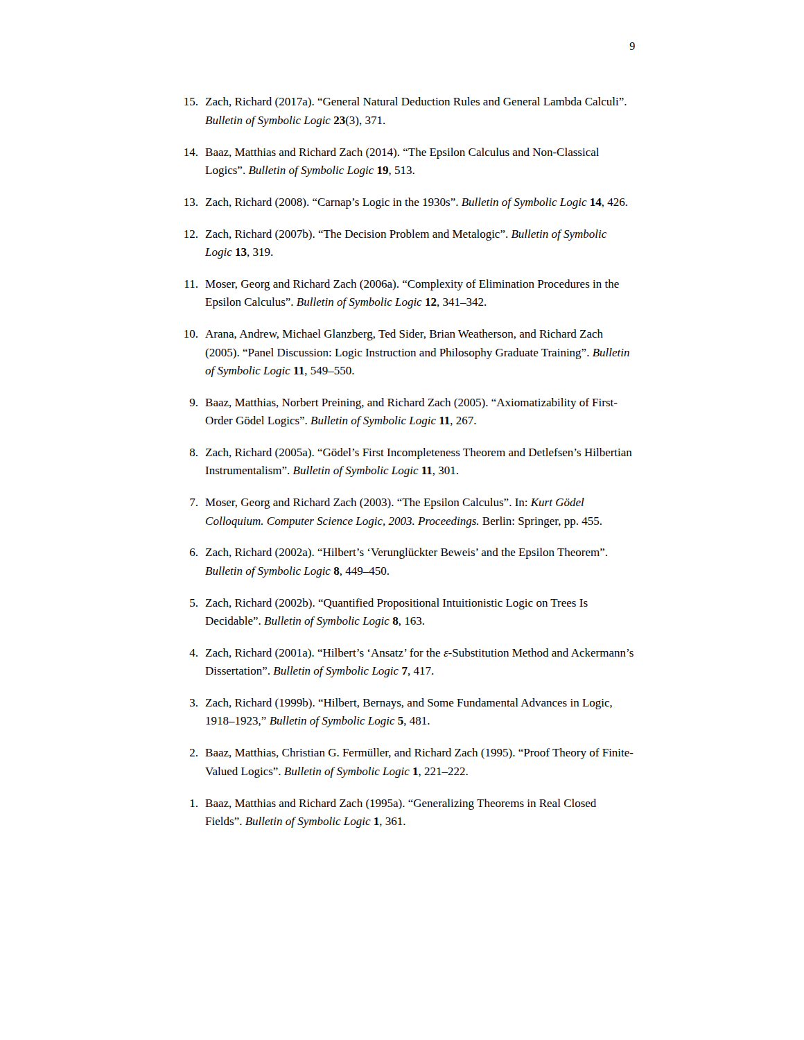9
15. Zach, Richard (2017a). “General Natural Deduction Rules and General Lambda Calculi”. Bulletin of Symbolic Logic 23(3), 371.
14. Baaz, Matthias and Richard Zach (2014). “The Epsilon Calculus and Non-Classical Logics”. Bulletin of Symbolic Logic 19, 513.
13. Zach, Richard (2008). “Carnap’s Logic in the 1930s”. Bulletin of Symbolic Logic 14, 426.
12. Zach, Richard (2007b). “The Decision Problem and Metalogic”. Bulletin of Symbolic Logic 13, 319.
11. Moser, Georg and Richard Zach (2006a). “Complexity of Elimination Procedures in the Epsilon Calculus”. Bulletin of Symbolic Logic 12, 341–342.
10. Arana, Andrew, Michael Glanzberg, Ted Sider, Brian Weatherson, and Richard Zach (2005). “Panel Discussion: Logic Instruction and Philosophy Graduate Training”. Bulletin of Symbolic Logic 11, 549–550.
9. Baaz, Matthias, Norbert Preining, and Richard Zach (2005). “Axiomatizability of First-Order Gödel Logics”. Bulletin of Symbolic Logic 11, 267.
8. Zach, Richard (2005a). “Gödel’s First Incompleteness Theorem and Detlefsen’s Hilbertian Instrumentalism”. Bulletin of Symbolic Logic 11, 301.
7. Moser, Georg and Richard Zach (2003). “The Epsilon Calculus”. In: Kurt Gödel Colloquium. Computer Science Logic, 2003. Proceedings. Berlin: Springer, pp. 455.
6. Zach, Richard (2002a). “Hilbert’s ‘Verunglückter Beweis’ and the Epsilon Theorem”. Bulletin of Symbolic Logic 8, 449–450.
5. Zach, Richard (2002b). “Quantified Propositional Intuitionistic Logic on Trees Is Decidable”. Bulletin of Symbolic Logic 8, 163.
4. Zach, Richard (2001a). “Hilbert’s ‘Ansatz’ for the ε-Substitution Method and Ackermann’s Dissertation”. Bulletin of Symbolic Logic 7, 417.
3. Zach, Richard (1999b). “Hilbert, Bernays, and Some Fundamental Advances in Logic, 1918–1923,” Bulletin of Symbolic Logic 5, 481.
2. Baaz, Matthias, Christian G. Fermüller, and Richard Zach (1995). “Proof Theory of Finite-Valued Logics”. Bulletin of Symbolic Logic 1, 221–222.
1. Baaz, Matthias and Richard Zach (1995a). “Generalizing Theorems in Real Closed Fields”. Bulletin of Symbolic Logic 1, 361.